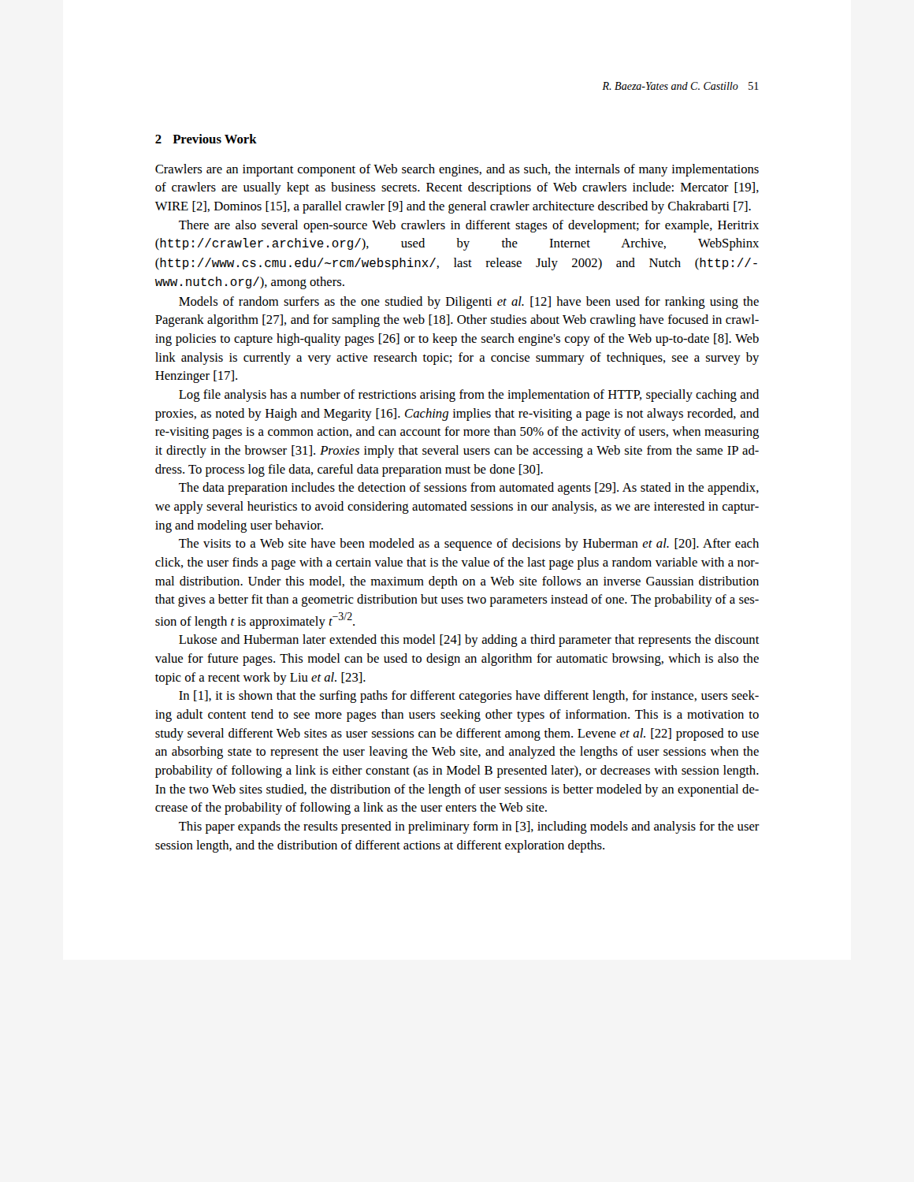R. Baeza-Yates and C. Castillo51
2 Previous Work
Crawlers are an important component of Web search engines, and as such, the internals of many implementations of crawlers are usually kept as business secrets. Recent descriptions of Web crawlers include: Mercator [19], WIRE [2], Dominos [15], a parallel crawler [9] and the general crawler architecture described by Chakrabarti [7].
There are also several open-source Web crawlers in different stages of development; for example, Heritrix (http://crawler.archive.org/), used by the Internet Archive, WebSphinx (http://www.cs.cmu.edu/∼rcm/websphinx/, last release July 2002) and Nutch (http://-www.nutch.org/), among others.
Models of random surfers as the one studied by Diligenti et al. [12] have been used for ranking using the Pagerank algorithm [27], and for sampling the web [18]. Other studies about Web crawling have focused in crawling policies to capture high-quality pages [26] or to keep the search engine's copy of the Web up-to-date [8]. Web link analysis is currently a very active research topic; for a concise summary of techniques, see a survey by Henzinger [17].
Log file analysis has a number of restrictions arising from the implementation of HTTP, specially caching and proxies, as noted by Haigh and Megarity [16]. Caching implies that re-visiting a page is not always recorded, and re-visiting pages is a common action, and can account for more than 50% of the activity of users, when measuring it directly in the browser [31]. Proxies imply that several users can be accessing a Web site from the same IP address. To process log file data, careful data preparation must be done [30].
The data preparation includes the detection of sessions from automated agents [29]. As stated in the appendix, we apply several heuristics to avoid considering automated sessions in our analysis, as we are interested in capturing and modeling user behavior.
The visits to a Web site have been modeled as a sequence of decisions by Huberman et al. [20]. After each click, the user finds a page with a certain value that is the value of the last page plus a random variable with a normal distribution. Under this model, the maximum depth on a Web site follows an inverse Gaussian distribution that gives a better fit than a geometric distribution but uses two parameters instead of one. The probability of a session of length t is approximately t−3/2.
Lukose and Huberman later extended this model [24] by adding a third parameter that represents the discount value for future pages. This model can be used to design an algorithm for automatic browsing, which is also the topic of a recent work by Liu et al. [23].
In [1], it is shown that the surfing paths for different categories have different length, for instance, users seeking adult content tend to see more pages than users seeking other types of information. This is a motivation to study several different Web sites as user sessions can be different among them. Levene et al. [22] proposed to use an absorbing state to represent the user leaving the Web site, and analyzed the lengths of user sessions when the probability of following a link is either constant (as in Model B presented later), or decreases with session length. In the two Web sites studied, the distribution of the length of user sessions is better modeled by an exponential decrease of the probability of following a link as the user enters the Web site.
This paper expands the results presented in preliminary form in [3], including models and analysis for the user session length, and the distribution of different actions at different exploration depths.